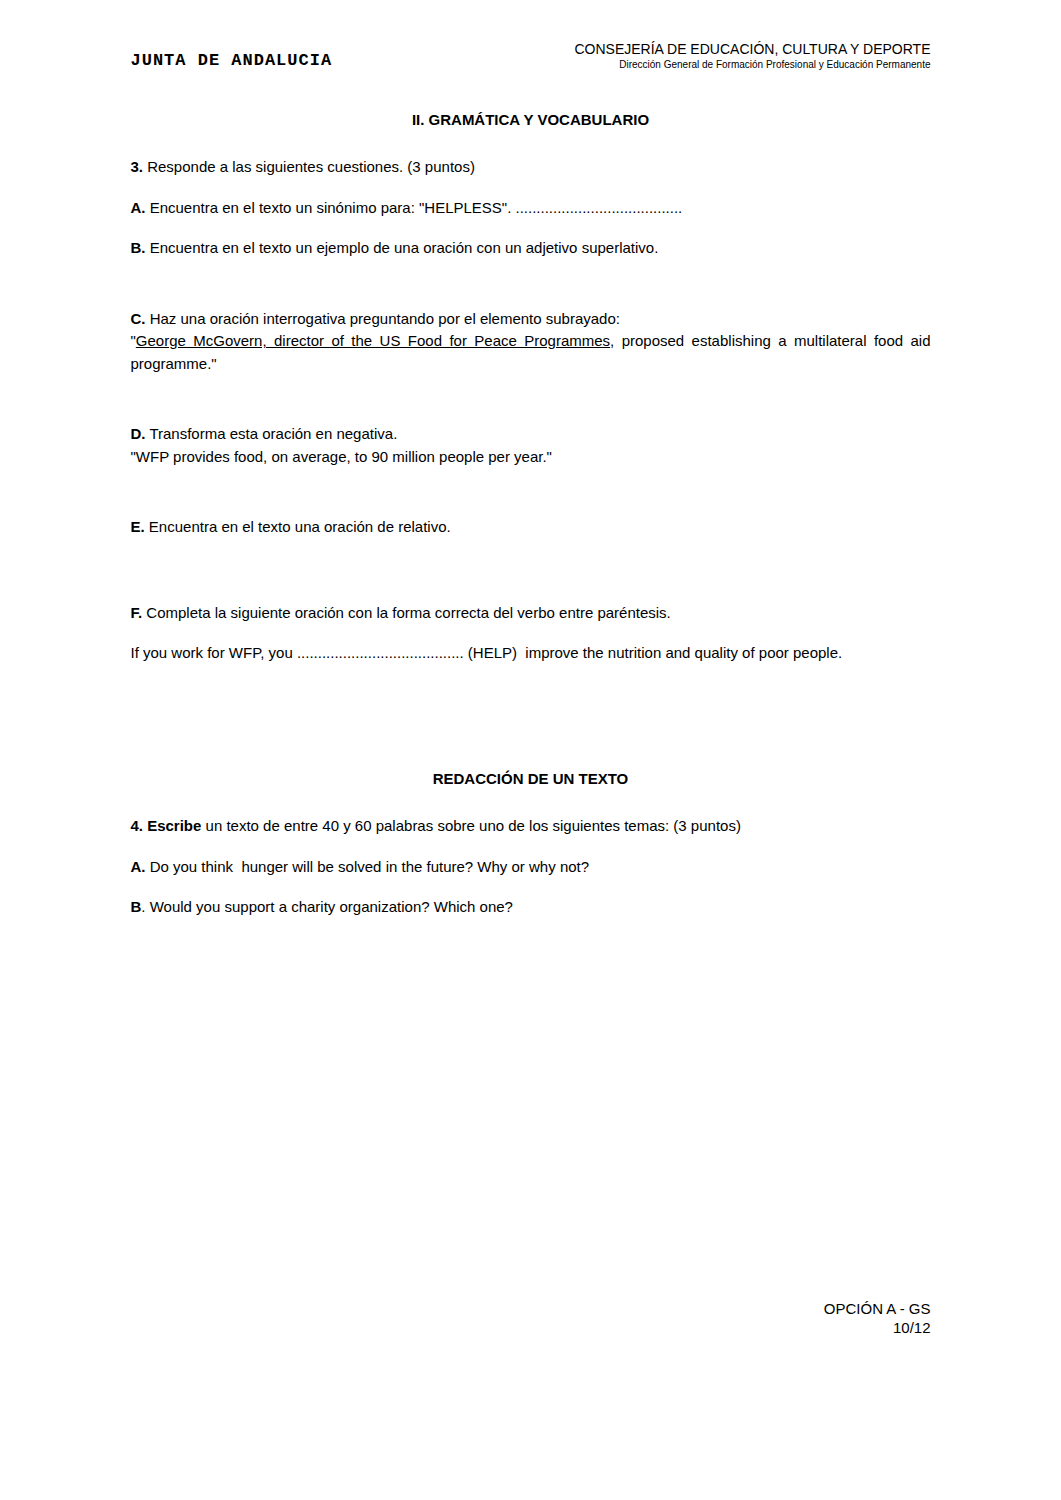JUNTA DE ANDALUCIA
CONSEJERÍA DE EDUCACIÓN, CULTURA Y DEPORTE
Dirección General de Formación Profesional y Educación Permanente
II. GRAMÁTICA Y VOCABULARIO
3. Responde a las siguientes cuestiones. (3 puntos)
A. Encuentra en el texto un sinónimo para: "HELPLESS". ........................................
B. Encuentra en el texto un ejemplo de una oración con un adjetivo superlativo.
C. Haz una oración interrogativa preguntando por el elemento subrayado:
"George McGovern, director of the US Food for Peace Programmes, proposed establishing a multilateral food aid programme."
D. Transforma esta oración en negativa.
"WFP provides food, on average, to 90 million people per year."
E. Encuentra en el texto una oración de relativo.
F. Completa la siguiente oración con la forma correcta del verbo entre paréntesis.
If you work for WFP, you ........................................ (HELP) improve the nutrition and quality of poor people.
REDACCIÓN DE UN TEXTO
4. Escribe un texto de entre 40 y 60 palabras sobre uno de los siguientes temas: (3 puntos)
A. Do you think hunger will be solved in the future? Why or why not?
B. Would you support a charity organization? Which one?
OPCIÓN A - GS
10/12